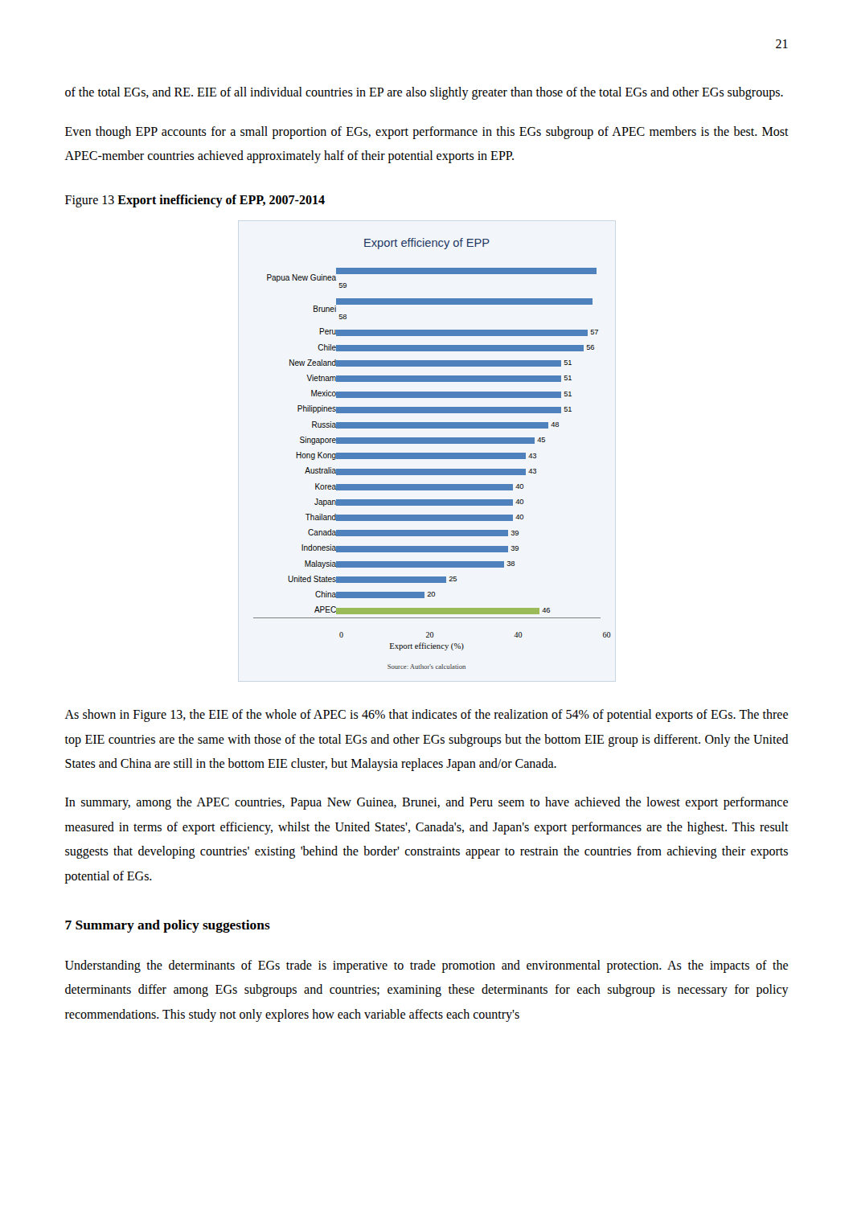21
of the total EGs, and RE. EIE of all individual countries in EP are also slightly greater than those of the total EGs and other EGs subgroups.
Even though EPP accounts for a small proportion of EGs, export performance in this EGs subgroup of APEC members is the best. Most APEC-member countries achieved approximately half of their potential exports in EPP.
Figure 13 Export inefficiency of EPP, 2007-2014
Export efficiency of EPP
| Papua New Guinea | 59 |
| Brunei | 58 |
| Peru | 57 |
| Chile | 56 |
| New Zealand | 51 |
| Vietnam | 51 |
| Mexico | 51 |
| Philippines | 51 |
| Russia | 48 |
| Singapore | 45 |
| Hong Kong | 43 |
| Australia | 43 |
| Korea | 40 |
| Japan | 40 |
| Thailand | 40 |
| Canada | 39 |
| Indonesia | 39 |
| Malaysia | 38 |
| United States | 25 |
| China | 20 |
| APEC | 46 |
0 20 40 60
Export efficiency (%)
Source: Author's calculation
As shown in Figure 13, the EIE of the whole of APEC is 46% that indicates of the realization of 54% of potential exports of EGs. The three top EIE countries are the same with those of the total EGs and other EGs subgroups but the bottom EIE group is different. Only the United States and China are still in the bottom EIE cluster, but Malaysia replaces Japan and/or Canada.
In summary, among the APEC countries, Papua New Guinea, Brunei, and Peru seem to have achieved the lowest export performance measured in terms of export efficiency, whilst the United States', Canada's, and Japan's export performances are the highest. This result suggests that developing countries' existing 'behind the border' constraints appear to restrain the countries from achieving their exports potential of EGs.
7 Summary and policy suggestions
Understanding the determinants of EGs trade is imperative to trade promotion and environmental protection. As the impacts of the determinants differ among EGs subgroups and countries; examining these determinants for each subgroup is necessary for policy recommendations. This study not only explores how each variable affects each country's